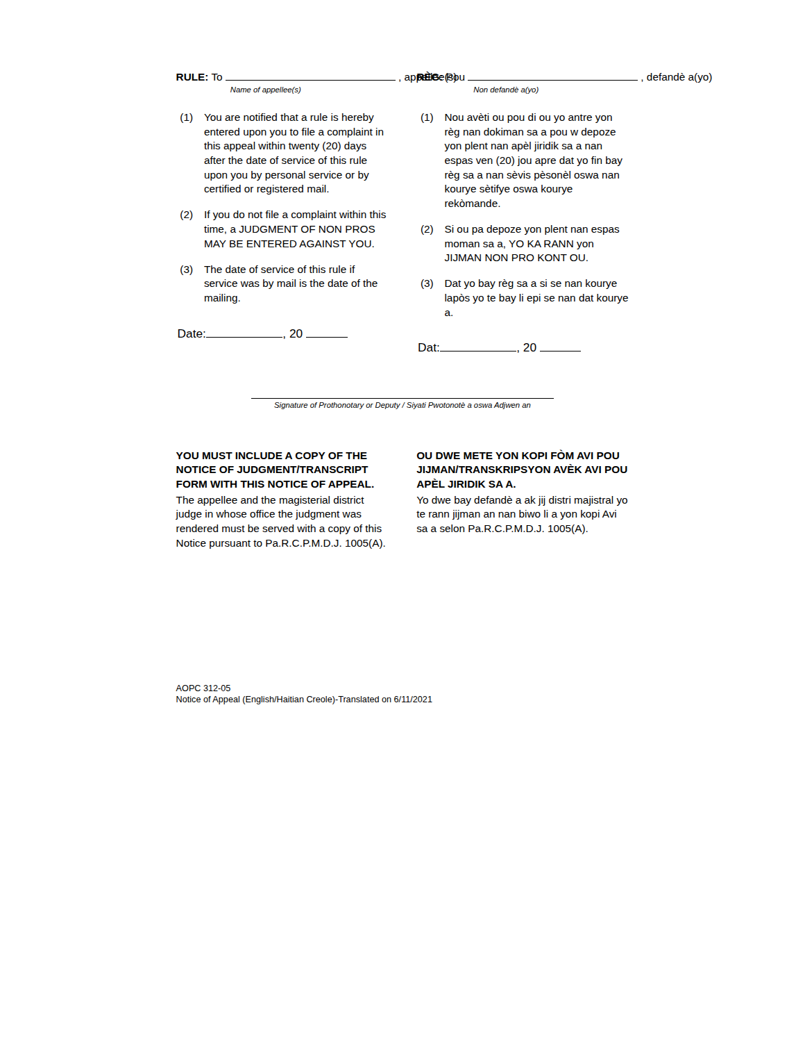RULE: To , appellee(s)
Name of appellee(s)
(1) You are notified that a rule is hereby entered upon you to file a complaint in this appeal within twenty (20) days after the date of service of this rule upon you by personal service or by certified or registered mail.
(2) If you do not file a complaint within this time, a JUDGMENT OF NON PROS MAY BE ENTERED AGAINST YOU.
(3) The date of service of this rule if service was by mail is the date of the mailing.
Date: , 20
RÈG: Pou , defandè a(yo)
Non defandè a(yo)
(1) Nou avèti ou pou di ou yo antre yon règ nan dokiman sa a pou w depoze yon plent nan apèl jiridik sa a nan espas ven (20) jou apre dat yo fin bay règ sa a nan sèvis pèsonèl oswa nan kourye sètifye oswa kourye rekòmande.
(2) Si ou pa depoze yon plent nan espas moman sa a, YO KA RANN yon JIJMAN NON PRO KONT OU.
(3) Dat yo bay règ sa a si se nan kourye lapòs yo te bay li epi se nan dat kourye a.
Dat: , 20
Signature of Prothonotary or Deputy / Siyati Pwotonotè a oswa Adjwen an
YOU MUST INCLUDE A COPY OF THE NOTICE OF JUDGMENT/TRANSCRIPT FORM WITH THIS NOTICE OF APPEAL.
The appellee and the magisterial district judge in whose office the judgment was rendered must be served with a copy of this Notice pursuant to Pa.R.C.P.M.D.J. 1005(A).
OU DWE METE YON KOPI FÒM AVI POU JIJMAN/TRANSKRIPSYON AVÈK AVI POU APÈL JIRIDIK SA A.
Yo dwe bay defandè a ak jij distri majistral yo te rann jijman an nan biwo li a yon kopi Avi sa a selon Pa.R.C.P.M.D.J. 1005(A).
AOPC 312-05
Notice of Appeal (English/Haitian Creole)-Translated on 6/11/2021